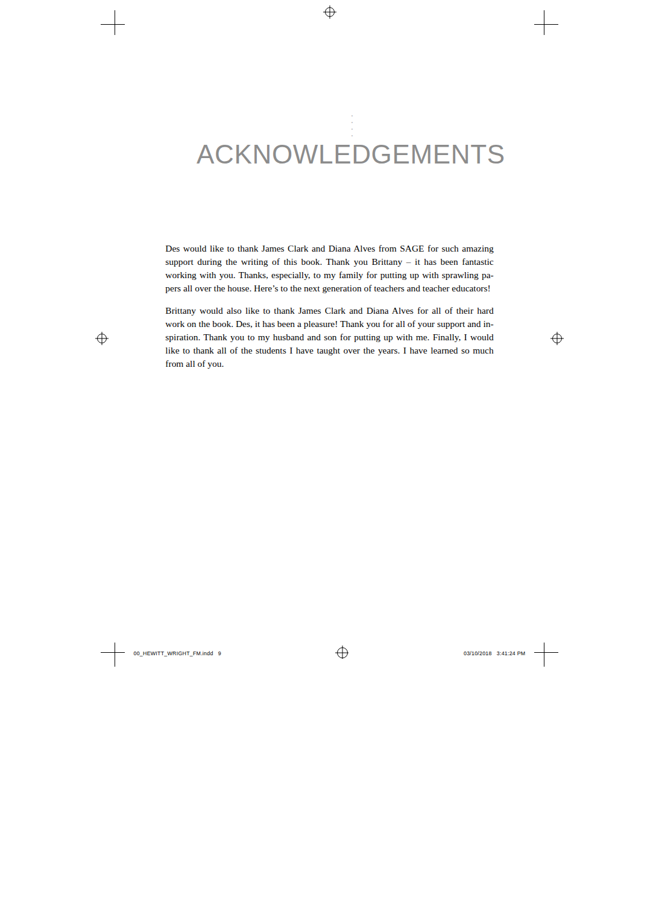....
Acknowledgements
Des would like to thank James Clark and Diana Alves from SAGE for such amazing support during the writing of this book. Thank you Brittany – it has been fantastic working with you. Thanks, especially, to my family for putting up with sprawling papers all over the house. Here’s to the next generation of teachers and teacher educators!
Brittany would also like to thank James Clark and Diana Alves for all of their hard work on the book. Des, it has been a pleasure! Thank you for all of your support and inspiration. Thank you to my husband and son for putting up with me. Finally, I would like to thank all of the students I have taught over the years. I have learned so much from all of you.
00_HEWITT_WRIGHT_FM.indd 9
03/10/2018 3:41:24 PM